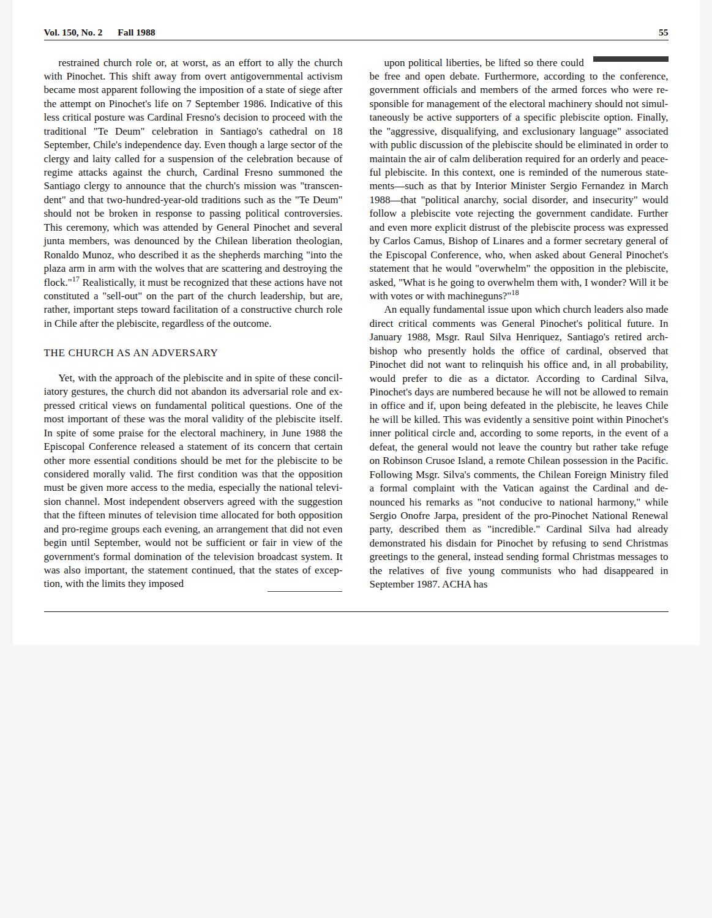Vol. 150, No. 2 Fall 1988
55
restrained church role or, at worst, as an effort to ally the church with Pinochet. This shift away from overt antigovernmental activism became most apparent following the imposition of a state of siege after the attempt on Pinochet's life on 7 September 1986. Indicative of this less critical posture was Cardinal Fresno's decision to proceed with the traditional "Te Deum" celebration in Santiago's cathedral on 18 September, Chile's independence day. Even though a large sector of the clergy and laity called for a suspension of the celebration because of regime attacks against the church, Cardinal Fresno summoned the Santiago clergy to announce that the church's mission was "transcendent" and that two-hundred-year-old traditions such as the "Te Deum" should not be broken in response to passing political controversies. This ceremony, which was attended by General Pinochet and several junta members, was denounced by the Chilean liberation theologian, Ronaldo Munoz, who described it as the shepherds marching "into the plaza arm in arm with the wolves that are scattering and destroying the flock."17 Realistically, it must be recognized that these actions have not constituted a "sell-out" on the part of the church leadership, but are, rather, important steps toward facilitation of a constructive church role in Chile after the plebiscite, regardless of the outcome.
The Church as an Adversary
Yet, with the approach of the plebiscite and in spite of these conciliatory gestures, the church did not abandon its adversarial role and expressed critical views on fundamental political questions. One of the most important of these was the moral validity of the plebiscite itself. In spite of some praise for the electoral machinery, in June 1988 the Episcopal Conference released a statement of its concern that certain other more essential conditions should be met for the plebiscite to be considered morally valid. The first condition was that the opposition must be given more access to the media, especially the national television channel. Most independent observers agreed with the suggestion that the fifteen minutes of television time allocated for both opposition and pro-regime groups each evening, an arrangement that did not even begin until September, would not be sufficient or fair in view of the government's formal domination of the television broadcast system. It was also important, the statement continued, that the states of exception, with the limits they imposed
upon political liberties, be lifted so there could be free and open debate. Furthermore, according to the conference, government officials and members of the armed forces who were responsible for management of the electoral machinery should not simultaneously be active supporters of a specific plebiscite option. Finally, the "aggressive, disqualifying, and exclusionary language" associated with public discussion of the plebiscite should be eliminated in order to maintain the air of calm deliberation required for an orderly and peaceful plebiscite. In this context, one is reminded of the numerous statements—such as that by Interior Minister Sergio Fernandez in March 1988—that "political anarchy, social disorder, and insecurity" would follow a plebiscite vote rejecting the government candidate. Further and even more explicit distrust of the plebiscite process was expressed by Carlos Camus, Bishop of Linares and a former secretary general of the Episcopal Conference, who, when asked about General Pinochet's statement that he would "overwhelm" the opposition in the plebiscite, asked, "What is he going to overwhelm them with, I wonder? Will it be with votes or with machineguns?"18
An equally fundamental issue upon which church leaders also made direct critical comments was General Pinochet's political future. In January 1988, Msgr. Raul Silva Henriquez, Santiago's retired archbishop who presently holds the office of cardinal, observed that Pinochet did not want to relinquish his office and, in all probability, would prefer to die as a dictator. According to Cardinal Silva, Pinochet's days are numbered because he will not be allowed to remain in office and if, upon being defeated in the plebiscite, he leaves Chile he will be killed. This was evidently a sensitive point within Pinochet's inner political circle and, according to some reports, in the event of a defeat, the general would not leave the country but rather take refuge on Robinson Crusoe Island, a remote Chilean possession in the Pacific. Following Msgr. Silva's comments, the Chilean Foreign Ministry filed a formal complaint with the Vatican against the Cardinal and denounced his remarks as "not conducive to national harmony," while Sergio Onofre Jarpa, president of the pro-Pinochet National Renewal party, described them as "incredible." Cardinal Silva had already demonstrated his disdain for Pinochet by refusing to send Christmas greetings to the general, instead sending formal Christmas messages to the relatives of five young communists who had disappeared in September 1987. ACHA has